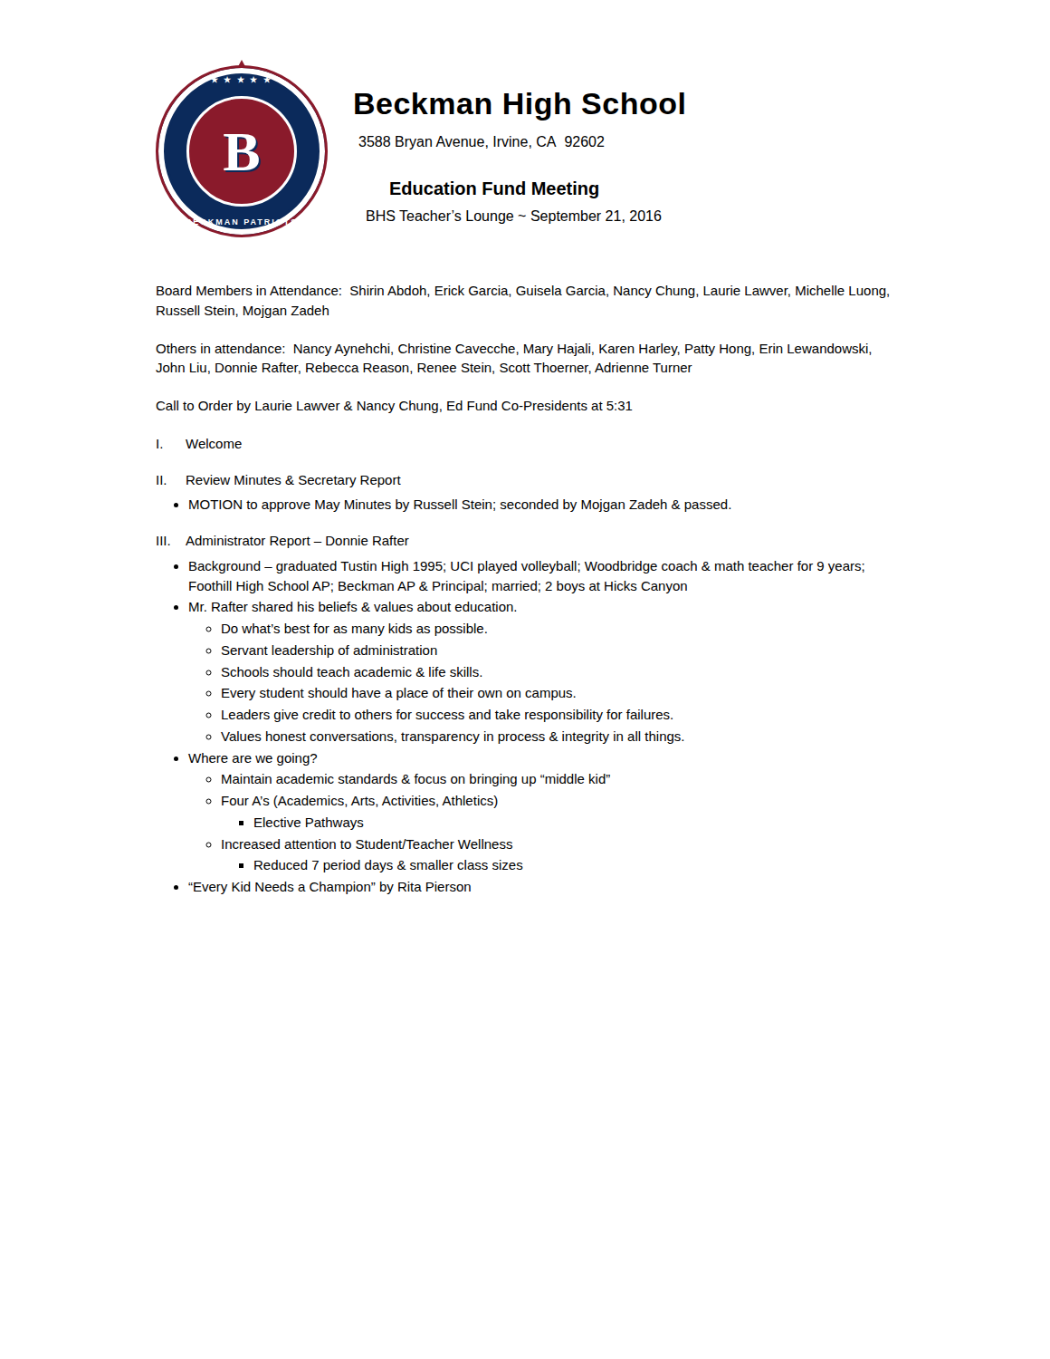★ ★ ★ ★ ★
B
BECKMAN PATRIOTS
Beckman High School
3588 Bryan Avenue, Irvine, CA 92602
Education Fund Meeting
BHS Teacher’s Lounge ~ September 21, 2016
Board Members in Attendance: Shirin Abdoh, Erick Garcia, Guisela Garcia, Nancy Chung, Laurie Lawver, Michelle Luong, Russell Stein, Mojgan Zadeh
Others in attendance: Nancy Aynehchi, Christine Cavecche, Mary Hajali, Karen Harley, Patty Hong, Erin Lewandowski, John Liu, Donnie Rafter, Rebecca Reason, Renee Stein, Scott Thoerner, Adrienne Turner
Call to Order by Laurie Lawver & Nancy Chung, Ed Fund Co-Presidents at 5:31
I. Welcome
II. Review Minutes & Secretary Report
MOTION to approve May Minutes by Russell Stein; seconded by Mojgan Zadeh & passed.
III. Administrator Report – Donnie Rafter
Background – graduated Tustin High 1995; UCI played volleyball; Woodbridge coach & math teacher for 9 years; Foothill High School AP; Beckman AP & Principal; married; 2 boys at Hicks Canyon
Mr. Rafter shared his beliefs & values about education.
Do what’s best for as many kids as possible.
Servant leadership of administration
Schools should teach academic & life skills.
Every student should have a place of their own on campus.
Leaders give credit to others for success and take responsibility for failures.
Values honest conversations, transparency in process & integrity in all things.
Where are we going?
Maintain academic standards & focus on bringing up “middle kid”
Four A’s (Academics, Arts, Activities, Athletics)
Elective Pathways
Increased attention to Student/Teacher Wellness
Reduced 7 period days & smaller class sizes
“Every Kid Needs a Champion” by Rita Pierson